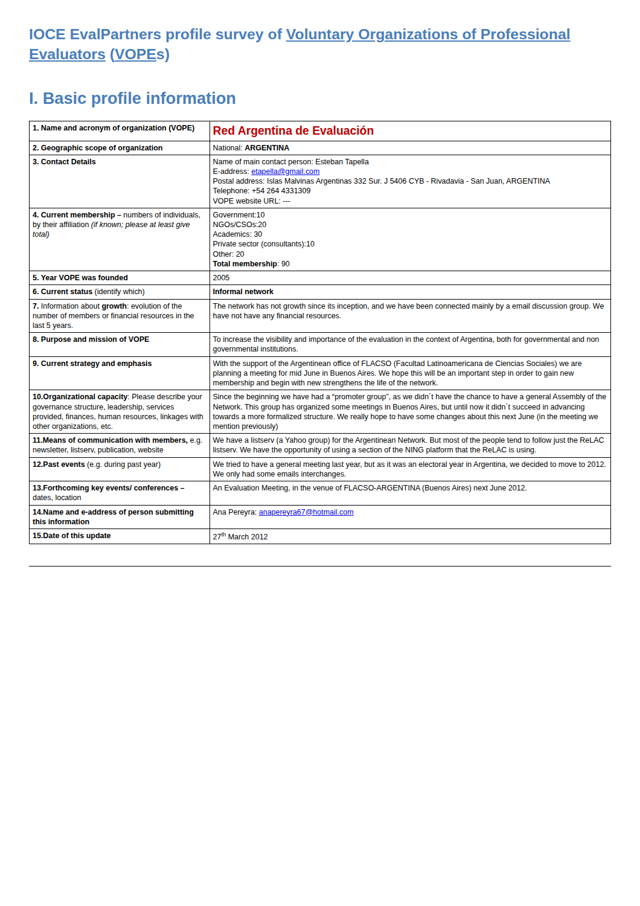IOCE EvalPartners profile survey of Voluntary Organizations of Professional Evaluators (VOPEs)
I. Basic profile information
| 1. Name and acronym of organization (VOPE) | Red Argentina de Evaluación |
| 2. Geographic scope of organization | National: ARGENTINA |
| 3. Contact Details | Name of main contact person: Esteban Tapella E-address: etapella@gmail.com Postal address: Islas Malvinas Argentinas 332 Sur. J 5406 CYB - Rivadavia - San Juan, ARGENTINA Telephone: +54 264 4331309 VOPE website URL: --- |
| 4. Current membership – numbers of individuals, by their affiliation (if known; please at least give total) | Government:10 NGOs/CSOs:20 Academics: 30 Private sector (consultants):10 Other: 20 Total membership : 90 |
| 5. Year VOPE was founded | 2005 |
| 6. Current status (identify which) | Informal network |
| 7. Information about growth : evolution of the number of members or financial resources in the last 5 years. | The network has not growth since its inception, and we have been connected mainly by a email discussion group. We have not have any financial resources. |
| 8. Purpose and mission of VOPE | To increase the visibility and importance of the evaluation in the context of Argentina, both for governmental and non governmental institutions. |
| 9. Current strategy and emphasis | With the support of the Argentinean office of FLACSO (Facultad Latinoamericana de Ciencias Sociales) we are planning a meeting for mid June in Buenos Aires. We hope this will be an important step in order to gain new membership and begin with new strengthens the life of the network. |
| 10.Organizational capacity : Please describe your governance structure, leadership, services provided, finances, human resources, linkages with other organizations, etc. | Since the beginning we have had a “promoter group”, as we didn´t have the chance to have a general Assembly of the Network. This group has organized some meetings in Buenos Aires, but until now it didn´t succeed in advancing towards a more formalized structure. We really hope to have some changes about this next June (in the meeting we mention previously) |
| 11.Means of communication with members, e.g. newsletter, listserv, publication, website | We have a listserv (a Yahoo group) for the Argentinean Network. But most of the people tend to follow just the ReLAC listserv. We have the opportunity of using a section of the NING platform that the ReLAC is using. |
| 12.Past events (e.g. during past year) | We tried to have a general meeting last year, but as it was an electoral year in Argentina, we decided to move to 2012. We only had some emails interchanges. |
| 13.Forthcoming key events/ conferences – dates, location | An Evaluation Meeting, in the venue of FLACSO-ARGENTINA (Buenos Aires) next June 2012. |
| 14.Name and e-address of person submitting this information | Ana Pereyra: anapereyra67@hotmail.com |
| 15.Date of this update | 27 th March 2012 |